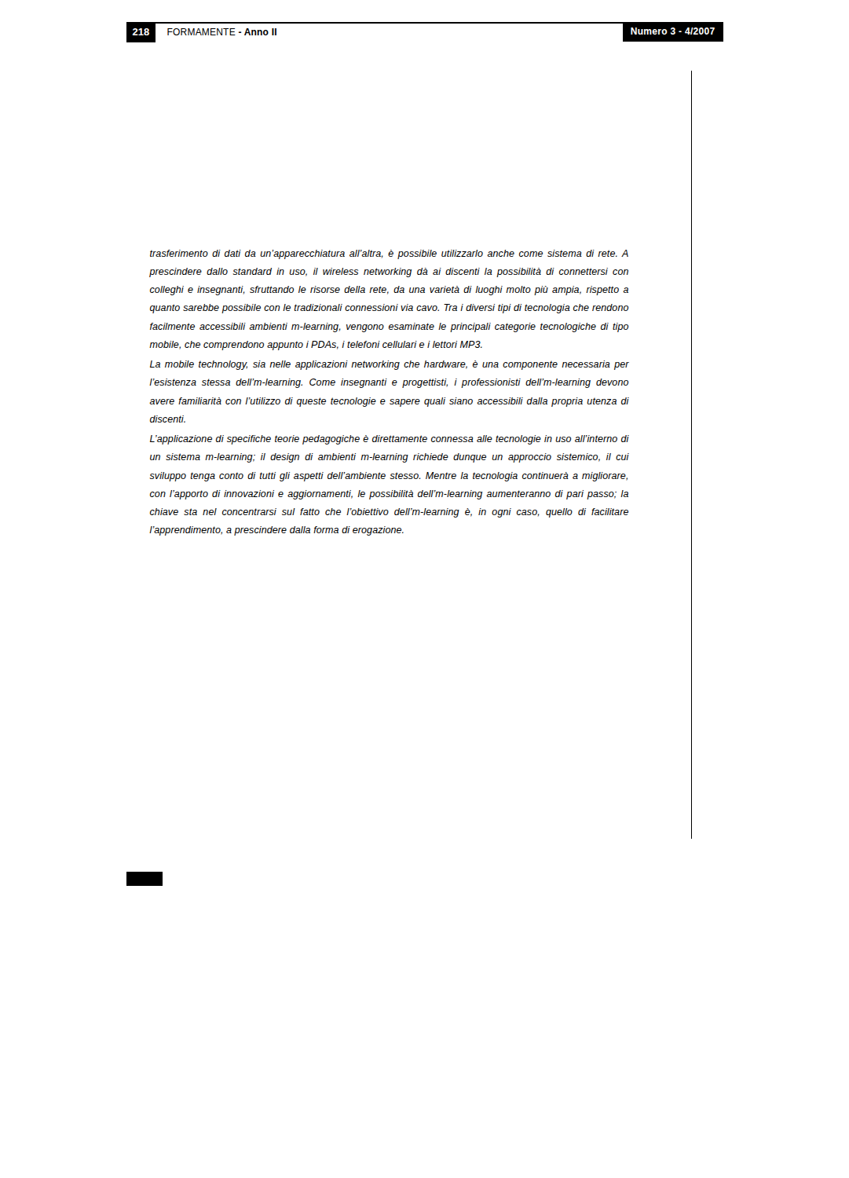218
FORMAMENTE - Anno II
Numero 3 - 4/2007
trasferimento di dati da un’apparecchiatura all’altra, è possibile utilizzarlo anche come sistema di rete. A prescindere dallo standard in uso, il wireless networking dà ai discenti la possibilità di connettersi con colleghi e insegnanti, sfruttando le risorse della rete, da una varietà di luoghi molto più ampia, rispetto a quanto sarebbe possibile con le tradizionali connessioni via cavo. Tra i diversi tipi di tecnologia che rendono facilmente accessibili ambienti m-learning, vengono esaminate le principali categorie tecnologiche di tipo mobile, che comprendono appunto i PDAs, i telefoni cellulari e i lettori MP3.
La mobile technology, sia nelle applicazioni networking che hardware, è una componente necessaria per l’esistenza stessa dell’m-learning. Come insegnanti e progettisti, i professionisti dell’m-learning devono avere familiarità con l’utilizzo di queste tecnologie e sapere quali siano accessibili dalla propria utenza di discenti.
L’applicazione di specifiche teorie pedagogiche è direttamente connessa alle tecnologie in uso all’interno di un sistema m-learning; il design di ambienti m-learning richiede dunque un approccio sistemico, il cui sviluppo tenga conto di tutti gli aspetti dell’ambiente stesso. Mentre la tecnologia continuerà a migliorare, con l’apporto di innovazioni e aggiornamenti, le possibilità dell’m-learning aumenteranno di pari passo; la chiave sta nel concentrarsi sul fatto che l’obiettivo dell’m-learning è, in ogni caso, quello di facilitare l’apprendimento, a prescindere dalla forma di erogazione.